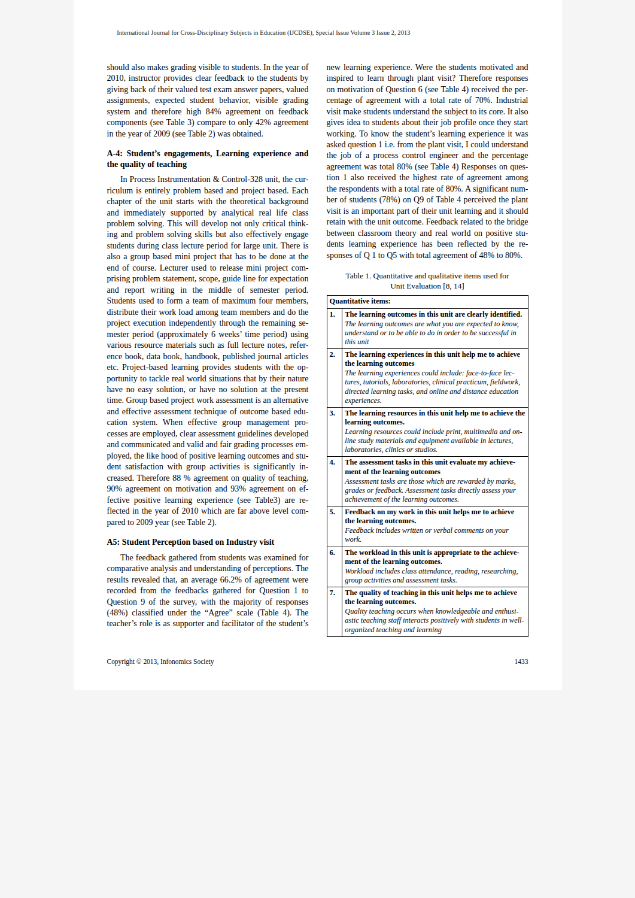International Journal for Cross-Disciplinary Subjects in Education (IJCDSE), Special Issue Volume 3 Issue 2, 2013
should also makes grading visible to students. In the year of 2010, instructor provides clear feedback to the students by giving back of their valued test exam answer papers, valued assignments, expected student behavior, visible grading system and therefore high 84% agreement on feedback components (see Table 3) compare to only 42% agreement in the year of 2009 (see Table 2) was obtained.
A-4: Student’s engagements, Learning experience and the quality of teaching
In Process Instrumentation & Control-328 unit, the curriculum is entirely problem based and project based. Each chapter of the unit starts with the theoretical background and immediately supported by analytical real life class problem solving. This will develop not only critical thinking and problem solving skills but also effectively engage students during class lecture period for large unit. There is also a group based mini project that has to be done at the end of course. Lecturer used to release mini project comprising problem statement, scope, guide line for expectation and report writing in the middle of semester period. Students used to form a team of maximum four members, distribute their work load among team members and do the project execution independently through the remaining semester period (approximately 6 weeks’ time period) using various resource materials such as full lecture notes, reference book, data book, handbook, published journal articles etc. Project-based learning provides students with the opportunity to tackle real world situations that by their nature have no easy solution, or have no solution at the present time. Group based project work assessment is an alternative and effective assessment technique of outcome based education system. When effective group management processes are employed, clear assessment guidelines developed and communicated and valid and fair grading processes employed, the like hood of positive learning outcomes and student satisfaction with group activities is significantly increased. Therefore 88 % agreement on quality of teaching, 90% agreement on motivation and 93% agreement on effective positive learning experience (see Table3) are reflected in the year of 2010 which are far above level compared to 2009 year (see Table 2).
A5: Student Perception based on Industry visit
The feedback gathered from students was examined for comparative analysis and understanding of perceptions. The results revealed that, an average 66.2% of agreement were recorded from the feedbacks gathered for Question 1 to Question 9 of the survey, with the majority of responses (48%) classified under the “Agree” scale (Table 4). The teacher’s role is as supporter and facilitator of the student’s new learning experience. Were the students motivated and inspired to learn through plant visit? Therefore responses on motivation of Question 6 (see Table 4) received the percentage of agreement with a total rate of 70%. Industrial visit make students understand the subject to its core. It also gives idea to students about their job profile once they start working. To know the student’s learning experience it was asked question 1 i.e. from the plant visit, I could understand the job of a process control engineer and the percentage agreement was total 80% (see Table 4) Responses on question 1 also received the highest rate of agreement among the respondents with a total rate of 80%. A significant number of students (78%) on Q9 of Table 4 perceived the plant visit is an important part of their unit learning and it should retain with the unit outcome. Feedback related to the bridge between classroom theory and real world on positive students learning experience has been reflected by the responses of Q 1 to Q5 with total agreement of 48% to 80%.
Table 1. Quantitative and qualitative items used for
Unit Evaluation [8, 14]
| Quantitative items: |
| --- |
| 1. | The learning outcomes in this unit are clearly identified. The learning outcomes are what you are expected to know, understand or to be able to do in order to be successful in this unit |
| 2. | The learning experiences in this unit help me to achieve the learning outcomes The learning experiences could include: face-to-face lectures, tutorials, laboratories, clinical practicum, fieldwork, directed learning tasks, and online and distance education experiences. |
| 3. | The learning resources in this unit help me to achieve the learning outcomes. Learning resources could include print, multimedia and online study materials and equipment available in lectures, laboratories, clinics or studios. |
| 4. | The assessment tasks in this unit evaluate my achievement of the learning outcomes Assessment tasks are those which are rewarded by marks, grades or feedback. Assessment tasks directly assess your achievement of the learning outcomes. |
| 5. | Feedback on my work in this unit helps me to achieve the learning outcomes. Feedback includes written or verbal comments on your work. |
| 6. | The workload in this unit is appropriate to the achievement of the learning outcomes. Workload includes class attendance, reading, researching, group activities and assessment tasks. |
| 7. | The quality of teaching in this unit helps me to achieve the learning outcomes. Quality teaching occurs when knowledgeable and enthusiastic teaching staff interacts positively with students in well-organized teaching and learning |
Copyright © 2013, Infonomics Society
1433